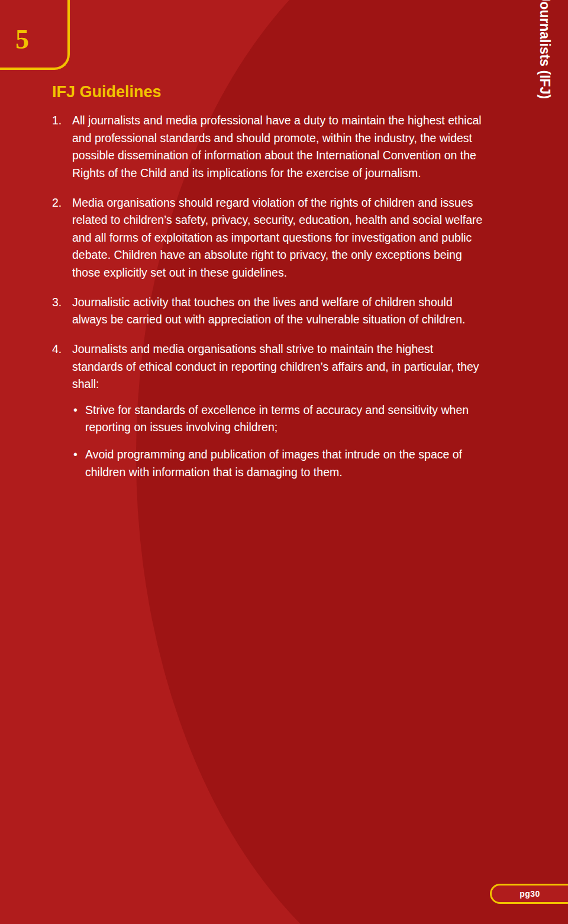5
Guidelines of the International Federation of Journalists (IFJ)
IFJ Guidelines
1. All journalists and media professional have a duty to maintain the highest ethical and professional standards and should promote, within the industry, the widest possible dissemination of information about the International Convention on the Rights of the Child and its implications for the exercise of journalism.
2. Media organisations should regard violation of the rights of children and issues related to children’s safety, privacy, security, education, health and social welfare and all forms of exploitation as important questions for investigation and public debate. Children have an absolute right to privacy, the only exceptions being those explicitly set out in these guidelines.
3. Journalistic activity that touches on the lives and welfare of children should always be carried out with appreciation of the vulnerable situation of children.
4. Journalists and media organisations shall strive to maintain the highest standards of ethical conduct in reporting children’s affairs and, in particular, they shall:
Strive for standards of excellence in terms of accuracy and sensitivity when reporting on issues involving children;
Avoid programming and publication of images that intrude on the space of children with information that is damaging to them.
pg30